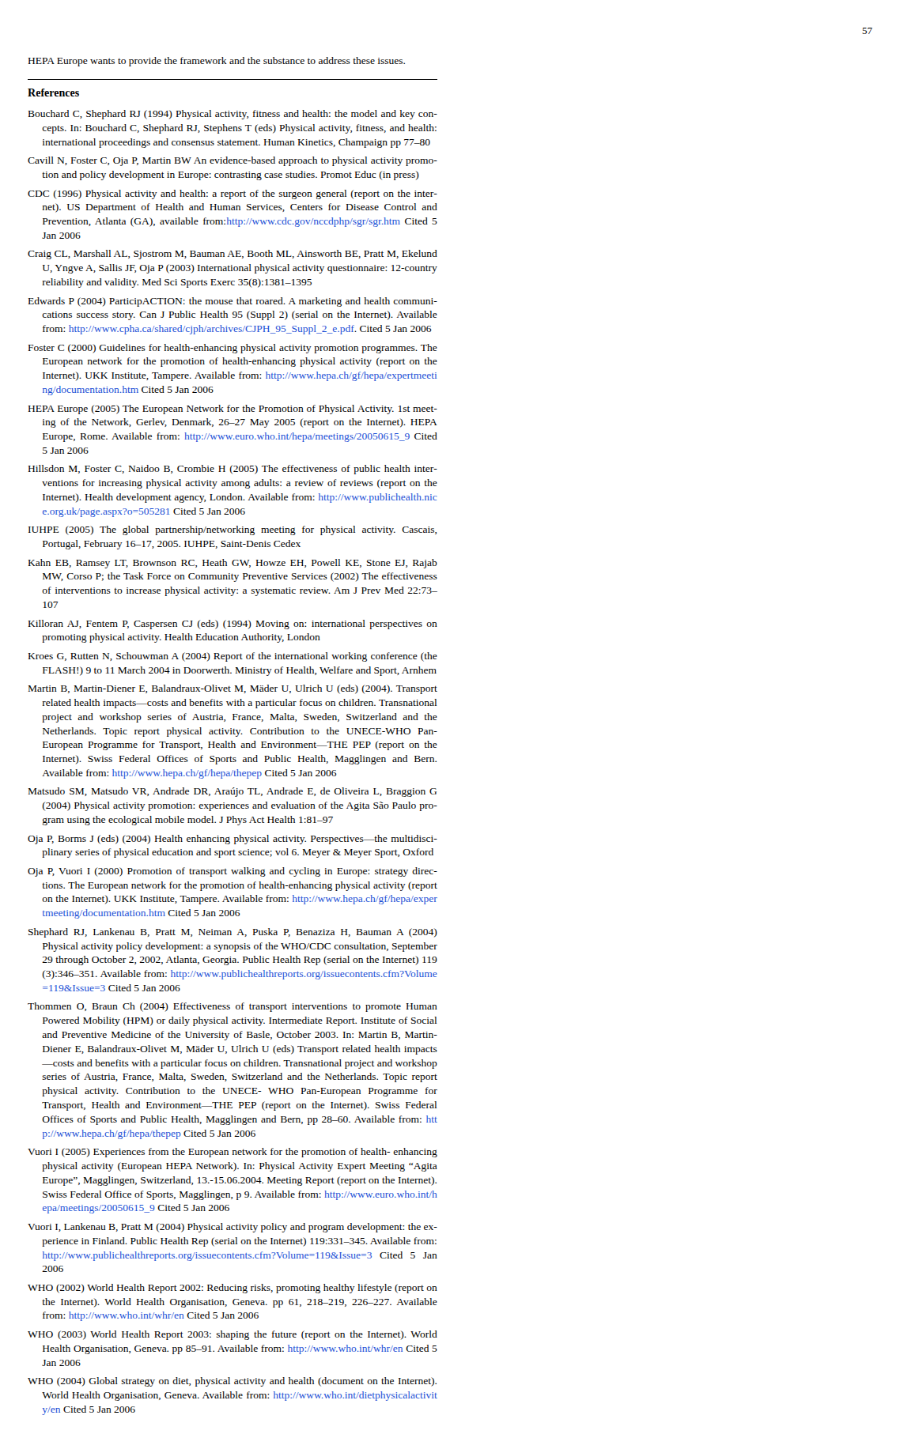57
HEPA Europe wants to provide the framework and the substance to address these issues.
References
Bouchard C, Shephard RJ (1994) Physical activity, fitness and health: the model and key concepts. In: Bouchard C, Shephard RJ, Stephens T (eds) Physical activity, fitness, and health: international proceedings and consensus statement. Human Kinetics, Champaign pp 77–80
Cavill N, Foster C, Oja P, Martin BW An evidence-based approach to physical activity promotion and policy development in Europe: contrasting case studies. Promot Educ (in press)
CDC (1996) Physical activity and health: a report of the surgeon general (report on the internet). US Department of Health and Human Services, Centers for Disease Control and Prevention, Atlanta (GA), available from:http://www.cdc.gov/nccdphp/sgr/sgr.htm Cited 5 Jan 2006
Craig CL, Marshall AL, Sjostrom M, Bauman AE, Booth ML, Ainsworth BE, Pratt M, Ekelund U, Yngve A, Sallis JF, Oja P (2003) International physical activity questionnaire: 12-country reliability and validity. Med Sci Sports Exerc 35(8):1381–1395
Edwards P (2004) ParticipACTION: the mouse that roared. A marketing and health communications success story. Can J Public Health 95 (Suppl 2) (serial on the Internet). Available from: http://www.cpha.ca/shared/cjph/archives/CJPH_95_Suppl_2_e.pdf. Cited 5 Jan 2006
Foster C (2000) Guidelines for health-enhancing physical activity promotion programmes. The European network for the promotion of health-enhancing physical activity (report on the Internet). UKK Institute, Tampere. Available from: http://www.hepa.ch/gf/hepa/expertmeeting/documentation.htm Cited 5 Jan 2006
HEPA Europe (2005) The European Network for the Promotion of Physical Activity. 1st meeting of the Network, Gerlev, Denmark, 26–27 May 2005 (report on the Internet). HEPA Europe, Rome. Available from: http://www.euro.who.int/hepa/meetings/20050615_9 Cited 5 Jan 2006
Hillsdon M, Foster C, Naidoo B, Crombie H (2005) The effectiveness of public health interventions for increasing physical activity among adults: a review of reviews (report on the Internet). Health development agency, London. Available from: http://www.publichealth.nice.org.uk/page.aspx?o=505281 Cited 5 Jan 2006
IUHPE (2005) The global partnership/networking meeting for physical activity. Cascais, Portugal, February 16–17, 2005. IUHPE, Saint-Denis Cedex
Kahn EB, Ramsey LT, Brownson RC, Heath GW, Howze EH, Powell KE, Stone EJ, Rajab MW, Corso P; the Task Force on Community Preventive Services (2002) The effectiveness of interventions to increase physical activity: a systematic review. Am J Prev Med 22:73–107
Killoran AJ, Fentem P, Caspersen CJ (eds) (1994) Moving on: international perspectives on promoting physical activity. Health Education Authority, London
Kroes G, Rutten N, Schouwman A (2004) Report of the international working conference (the FLASH!) 9 to 11 March 2004 in Doorwerth. Ministry of Health, Welfare and Sport, Arnhem
Martin B, Martin-Diener E, Balandraux-Olivet M, Mäder U, Ulrich U (eds) (2004). Transport related health impacts—costs and benefits with a particular focus on children. Transnational project and workshop series of Austria, France, Malta, Sweden, Switzerland and the Netherlands. Topic report physical activity. Contribution to the UNECE-WHO Pan-European Programme for Transport, Health and Environment—THE PEP (report on the Internet). Swiss Federal Offices of Sports and Public Health, Magglingen and Bern. Available from: http://www.hepa.ch/gf/hepa/thepep Cited 5 Jan 2006
Matsudo SM, Matsudo VR, Andrade DR, Araújo TL, Andrade E, de Oliveira L, Braggion G (2004) Physical activity promotion: experiences and evaluation of the Agita São Paulo program using the ecological mobile model. J Phys Act Health 1:81–97
Oja P, Borms J (eds) (2004) Health enhancing physical activity. Perspectives—the multidisciplinary series of physical education and sport science; vol 6. Meyer & Meyer Sport, Oxford
Oja P, Vuori I (2000) Promotion of transport walking and cycling in Europe: strategy directions. The European network for the promotion of health-enhancing physical activity (report on the Internet). UKK Institute, Tampere. Available from: http://www.hepa.ch/gf/hepa/expertmeeting/documentation.htm Cited 5 Jan 2006
Shephard RJ, Lankenau B, Pratt M, Neiman A, Puska P, Benaziza H, Bauman A (2004) Physical activity policy development: a synopsis of the WHO/CDC consultation, September 29 through October 2, 2002, Atlanta, Georgia. Public Health Rep (serial on the Internet) 119 (3):346–351. Available from: http://www.publichealthreports.org/issuecontents.cfm?Volume=119&Issue=3 Cited 5 Jan 2006
Thommen O, Braun Ch (2004) Effectiveness of transport interventions to promote Human Powered Mobility (HPM) or daily physical activity. Intermediate Report. Institute of Social and Preventive Medicine of the University of Basle, October 2003. In: Martin B, Martin-Diener E, Balandraux-Olivet M, Mäder U, Ulrich U (eds) Transport related health impacts—costs and benefits with a particular focus on children. Transnational project and workshop series of Austria, France, Malta, Sweden, Switzerland and the Netherlands. Topic report physical activity. Contribution to the UNECE- WHO Pan-European Programme for Transport, Health and Environment—THE PEP (report on the Internet). Swiss Federal Offices of Sports and Public Health, Magglingen and Bern, pp 28–60. Available from: http://www.hepa.ch/gf/hepa/thepep Cited 5 Jan 2006
Vuori I (2005) Experiences from the European network for the promotion of health- enhancing physical activity (European HEPA Network). In: Physical Activity Expert Meeting “Agita Europe”, Magglingen, Switzerland, 13.-15.06.2004. Meeting Report (report on the Internet). Swiss Federal Office of Sports, Magglingen, p 9. Available from: http://www.euro.who.int/hepa/meetings/20050615_9 Cited 5 Jan 2006
Vuori I, Lankenau B, Pratt M (2004) Physical activity policy and program development: the experience in Finland. Public Health Rep (serial on the Internet) 119:331–345. Available from: http://www.publichealthreports.org/issuecontents.cfm?Volume=119&Issue=3 Cited 5 Jan 2006
WHO (2002) World Health Report 2002: Reducing risks, promoting healthy lifestyle (report on the Internet). World Health Organisation, Geneva. pp 61, 218–219, 226–227. Available from: http://www.who.int/whr/en Cited 5 Jan 2006
WHO (2003) World Health Report 2003: shaping the future (report on the Internet). World Health Organisation, Geneva. pp 85–91. Available from: http://www.who.int/whr/en Cited 5 Jan 2006
WHO (2004) Global strategy on diet, physical activity and health (document on the Internet). World Health Organisation, Geneva. Available from: http://www.who.int/dietphysicalactivity/en Cited 5 Jan 2006